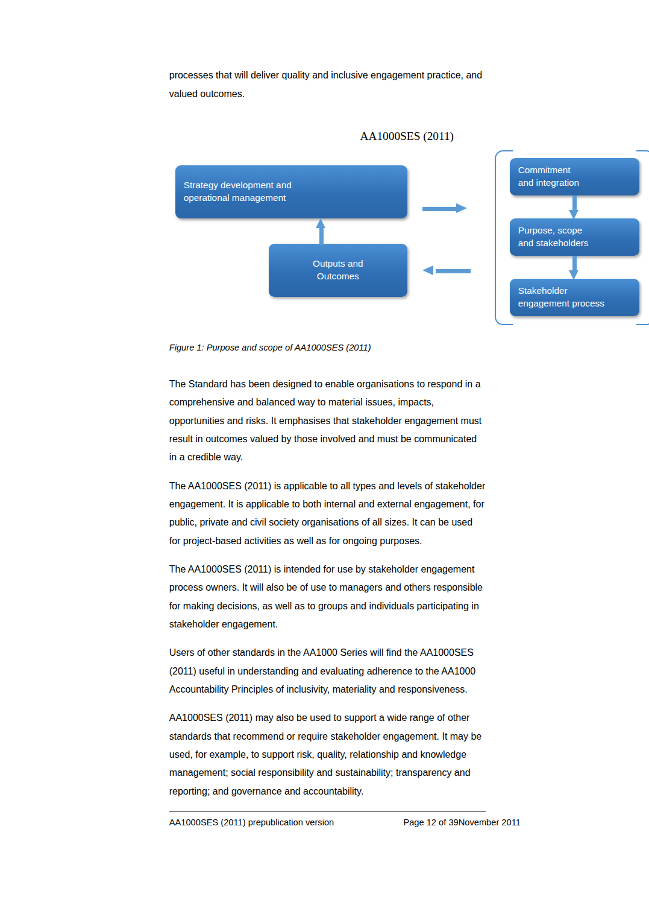processes that will deliver quality and inclusive engagement practice, and valued outcomes.
AA1000SES (2011)
Strategy development and
operational management
Outputs and
Outcomes
Commitment
and integration
Purpose, scope
and stakeholders
Stakeholder
engagement process
Figure 1: Purpose and scope of AA1000SES (2011)
The Standard has been designed to enable organisations to respond in a comprehensive and balanced way to material issues, impacts, opportunities and risks. It emphasises that stakeholder engagement must result in outcomes valued by those involved and must be communicated in a credible way.
The AA1000SES (2011) is applicable to all types and levels of stakeholder engagement. It is applicable to both internal and external engagement, for public, private and civil society organisations of all sizes. It can be used for project-based activities as well as for ongoing purposes.
The AA1000SES (2011) is intended for use by stakeholder engagement process owners. It will also be of use to managers and others responsible for making decisions, as well as to groups and individuals participating in stakeholder engagement.
Users of other standards in the AA1000 Series will find the AA1000SES (2011) useful in understanding and evaluating adherence to the AA1000 Accountability Principles of inclusivity, materiality and responsiveness.
AA1000SES (2011) may also be used to support a wide range of other standards that recommend or require stakeholder engagement. It may be used, for example, to support risk, quality, relationship and knowledge management; social responsibility and sustainability; transparency and reporting; and governance and accountability.
AA1000SES (2011) prepublication version Page 12 of 39 November 2011